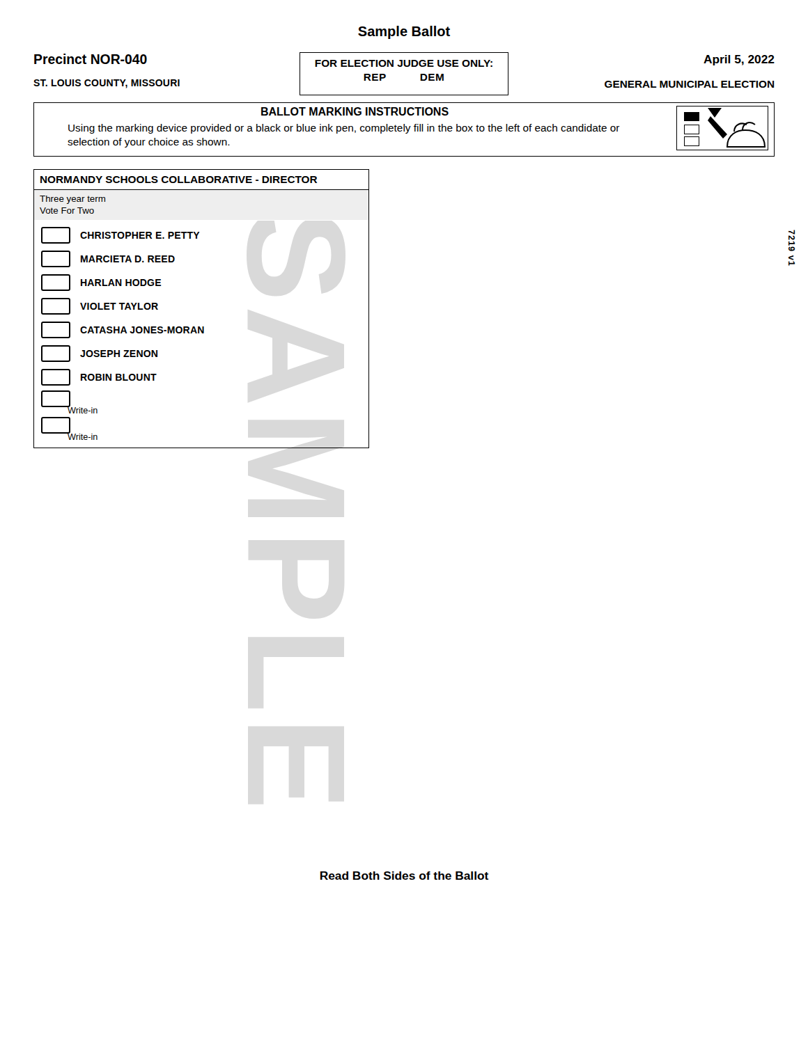Sample Ballot
Precinct NOR-040
ST. LOUIS COUNTY, MISSOURI
FOR ELECTION JUDGE USE ONLY:
REP DEM
April 5, 2022
GENERAL MUNICIPAL ELECTION
BALLOT MARKING INSTRUCTIONS
Using the marking device provided or a black or blue ink pen, completely fill in the box to the left of each candidate or selection of your choice as shown.
SAMPLE
7219 v1
NORMANDY SCHOOLS COLLABORATIVE - DIRECTOR
Three year term
Vote For Two
CHRISTOPHER E. PETTY
MARCIETA D. REED
HARLAN HODGE
VIOLET TAYLOR
CATASHA JONES-MORAN
JOSEPH ZENON
ROBIN BLOUNT
Write-in
Write-in
Read Both Sides of the Ballot